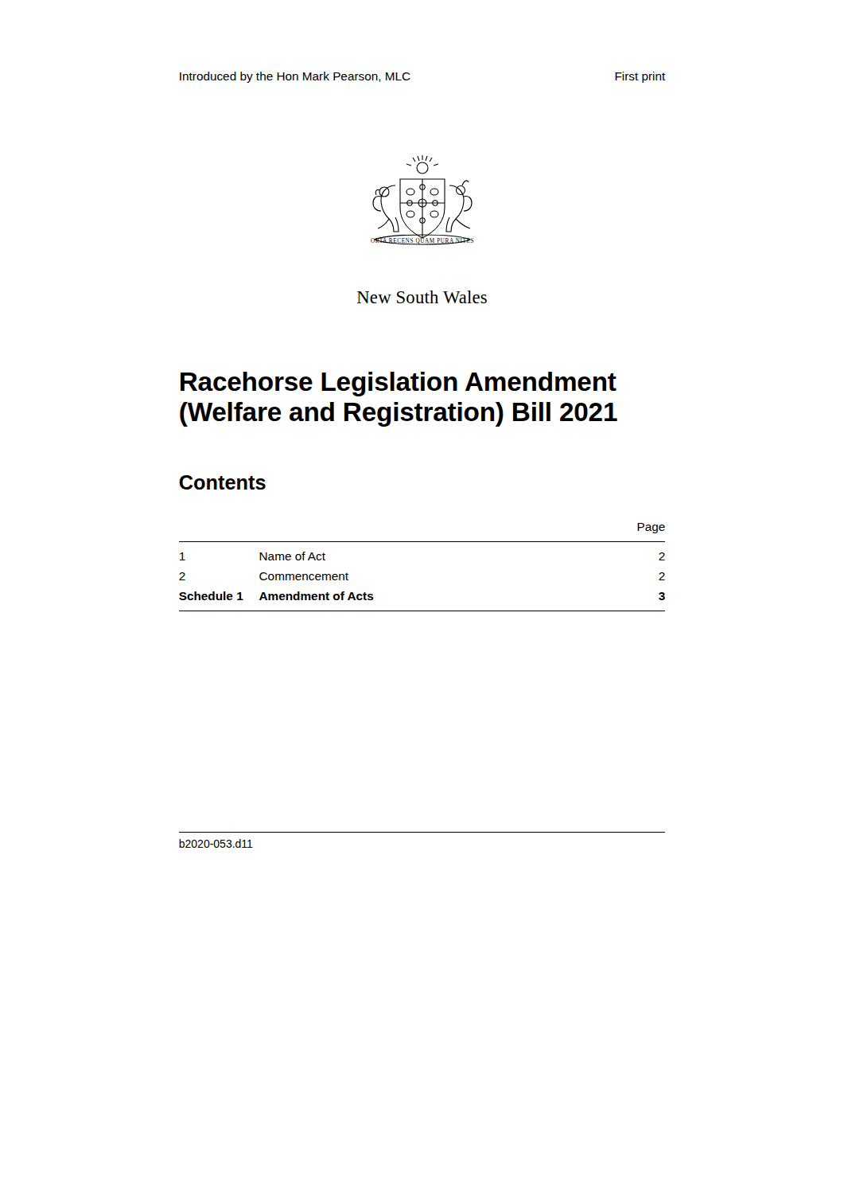Introduced by the Hon Mark Pearson, MLC
First print
ORTA RECENS QUAM PURA NITES
New South Wales
Racehorse Legislation Amendment (Welfare and Registration) Bill 2021
Contents
| | | Page |
| 1 | Name of Act | 2 |
| 2 | Commencement | 2 |
| Schedule 1 | Amendment of Acts | 3 |
b2020-053.d11